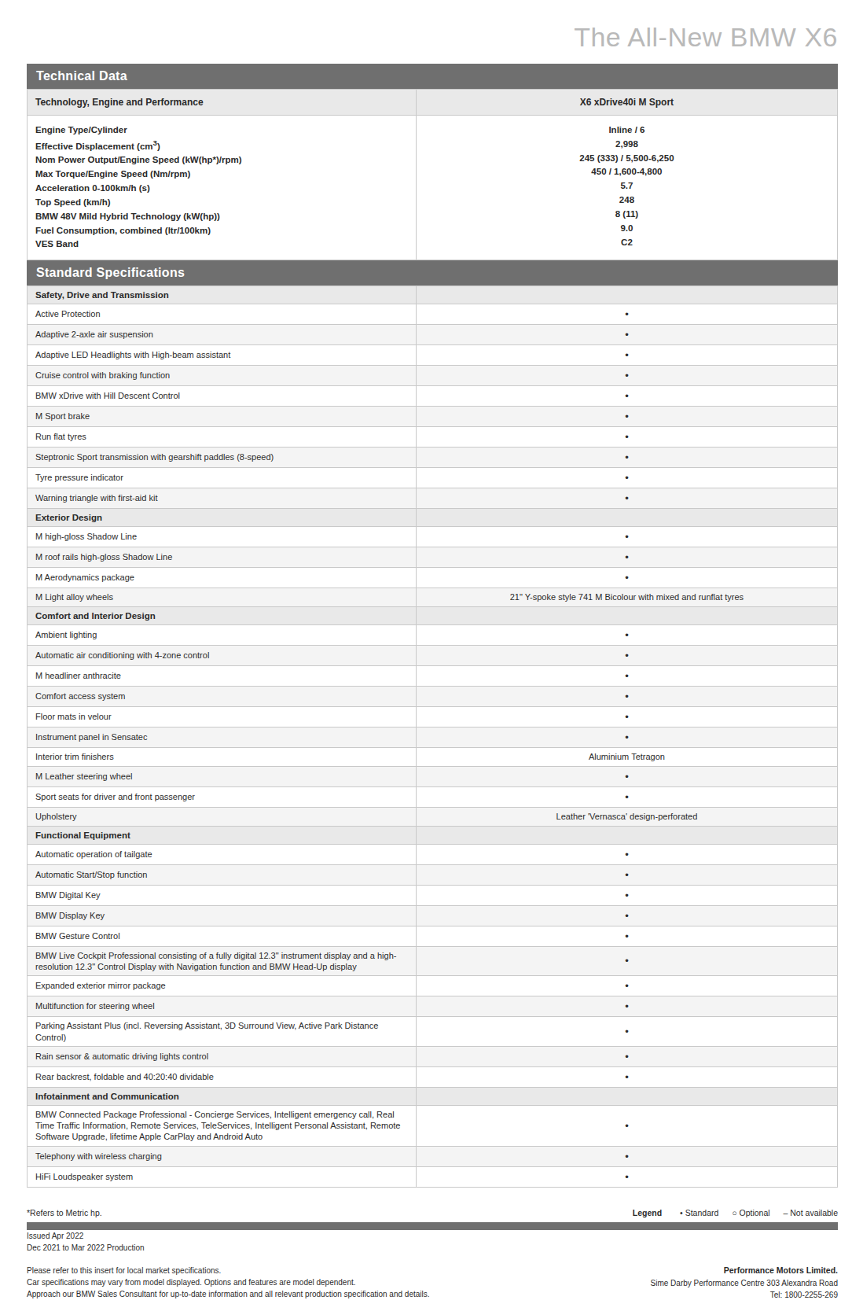The All-New BMW X6
Technical Data
| Technology, Engine and Performance | X6 xDrive40i M Sport |
| --- | --- |
| Engine Type/Cylinder Effective Displacement (cm 3 ) Nom Power Output/Engine Speed (kW(hp*)/rpm) Max Torque/Engine Speed (Nm/rpm) Acceleration 0-100km/h (s) Top Speed (km/h) BMW 48V Mild Hybrid Technology (kW(hp)) Fuel Consumption, combined (ltr/100km) VES Band | Inline / 6 2,998 245 (333) / 5,500-6,250 450 / 1,600-4,800 5.7 248 8 (11) 9.0 C2 |
Standard Specifications
| Safety, Drive and Transmission | |
| --- | --- |
| Active Protection | • |
| Adaptive 2-axle air suspension | • |
| Adaptive LED Headlights with High-beam assistant | • |
| Cruise control with braking function | • |
| BMW xDrive with Hill Descent Control | • |
| M Sport brake | • |
| Run flat tyres | • |
| Steptronic Sport transmission with gearshift paddles (8-speed) | • |
| Tyre pressure indicator | • |
| Warning triangle with first-aid kit | • |
| Exterior Design | |
| M high-gloss Shadow Line | • |
| M roof rails high-gloss Shadow Line | • |
| M Aerodynamics package | • |
| M Light alloy wheels | 21" Y-spoke style 741 M Bicolour with mixed and runflat tyres |
| Comfort and Interior Design | |
| Ambient lighting | • |
| Automatic air conditioning with 4-zone control | • |
| M headliner anthracite | • |
| Comfort access system | • |
| Floor mats in velour | • |
| Instrument panel in Sensatec | • |
| Interior trim finishers | Aluminium Tetragon |
| M Leather steering wheel | • |
| Sport seats for driver and front passenger | • |
| Upholstery | Leather 'Vernasca' design-perforated |
| Functional Equipment | |
| Automatic operation of tailgate | • |
| Automatic Start/Stop function | • |
| BMW Digital Key | • |
| BMW Display Key | • |
| BMW Gesture Control | • |
| BMW Live Cockpit Professional consisting of a fully digital 12.3" instrument display and a high-resolution 12.3" Control Display with Navigation function and BMW Head-Up display | • |
| Expanded exterior mirror package | • |
| Multifunction for steering wheel | • |
| Parking Assistant Plus (incl. Reversing Assistant, 3D Surround View, Active Park Distance Control) | • |
| Rain sensor & automatic driving lights control | • |
| Rear backrest, foldable and 40:20:40 dividable | • |
| Infotainment and Communication | |
| BMW Connected Package Professional - Concierge Services, Intelligent emergency call, Real Time Traffic Information, Remote Services, TeleServices, Intelligent Personal Assistant, Remote Software Upgrade, lifetime Apple CarPlay and Android Auto | • |
| Telephony with wireless charging | • |
| HiFi Loudspeaker system | • |
*Refers to Metric hp.
Legend • Standard ○ Optional – Not available
Issued Apr 2022
Dec 2021 to Mar 2022 Production
Please refer to this insert for local market specifications.
Car specifications may vary from model displayed. Options and features are model dependent.
Approach our BMW Sales Consultant for up-to-date information and all relevant production specification and details.
Performance Motors Limited.
Sime Darby Performance Centre 303 Alexandra Road
Tel: 1800-2255-269